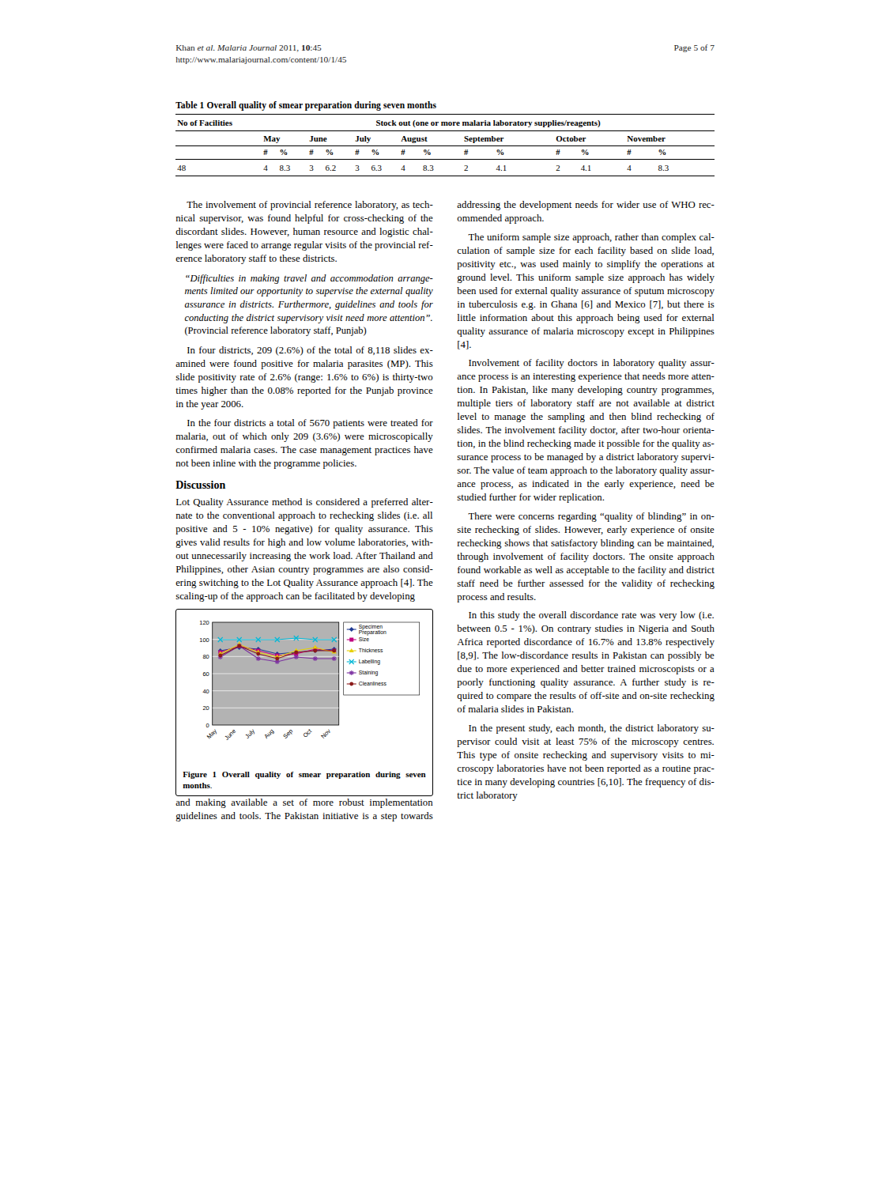Khan et al. Malaria Journal 2011, 10:45
http://www.malariajournal.com/content/10/1/45
Page 5 of 7
Table 1 Overall quality of smear preparation during seven months
| No of Facilities | Stock out (one or more malaria laboratory supplies/reagents) |
| --- | --- |
| | May | June | July | August | September | October | November |
| | # | % | # | % | # | % | # | % | # | % | # | % | # | % |
| 48 | 4 | 8.3 | 3 | 6.2 | 3 | 6.3 | 4 | 8.3 | 2 | 4.1 | 2 | 4.1 | 4 | 8.3 |
The involvement of provincial reference laboratory, as technical supervisor, was found helpful for cross-checking of the discordant slides. However, human resource and logistic challenges were faced to arrange regular visits of the provincial reference laboratory staff to these districts.
“Difficulties in making travel and accommodation arrangements limited our opportunity to supervise the external quality assurance in districts. Furthermore, guidelines and tools for conducting the district supervisory visit need more attention”. (Provincial reference laboratory staff, Punjab)
In four districts, 209 (2.6%) of the total of 8,118 slides examined were found positive for malaria parasites (MP). This slide positivity rate of 2.6% (range: 1.6% to 6%) is thirty-two times higher than the 0.08% reported for the Punjab province in the year 2006.
In the four districts a total of 5670 patients were treated for malaria, out of which only 209 (3.6%) were microscopically confirmed malaria cases. The case management practices have not been inline with the programme policies.
Discussion
Lot Quality Assurance method is considered a preferred alternate to the conventional approach to rechecking slides (i.e. all positive and 5 - 10% negative) for quality assurance. This gives valid results for high and low volume laboratories, without unnecessarily increasing the work load. After Thailand and Philippines, other Asian country programmes are also considering switching to the Lot Quality Assurance approach [4]. The scaling-up of the approach can be facilitated by developing
120 100 80 60 40 20 0 May June July Aug Sep Oct Nov Specimen Preparation Size Thickness Labelling Staining Cleanliness
Figure 1 Overall quality of smear preparation during seven months.
and making available a set of more robust implementation guidelines and tools. The Pakistan initiative is a step towards addressing the development needs for wider use of WHO recommended approach.
The uniform sample size approach, rather than complex calculation of sample size for each facility based on slide load, positivity etc., was used mainly to simplify the operations at ground level. This uniform sample size approach has widely been used for external quality assurance of sputum microscopy in tuberculosis e.g. in Ghana [6] and Mexico [7], but there is little information about this approach being used for external quality assurance of malaria microscopy except in Philippines [4].
Involvement of facility doctors in laboratory quality assurance process is an interesting experience that needs more attention. In Pakistan, like many developing country programmes, multiple tiers of laboratory staff are not available at district level to manage the sampling and then blind rechecking of slides. The involvement facility doctor, after two-hour orientation, in the blind rechecking made it possible for the quality assurance process to be managed by a district laboratory supervisor. The value of team approach to the laboratory quality assurance process, as indicated in the early experience, need be studied further for wider replication.
There were concerns regarding “quality of blinding” in onsite rechecking of slides. However, early experience of onsite rechecking shows that satisfactory blinding can be maintained, through involvement of facility doctors. The onsite approach found workable as well as acceptable to the facility and district staff need be further assessed for the validity of rechecking process and results.
In this study the overall discordance rate was very low (i.e. between 0.5 - 1%). On contrary studies in Nigeria and South Africa reported discordance of 16.7% and 13.8% respectively [8,9]. The low-discordance results in Pakistan can possibly be due to more experienced and better trained microscopists or a poorly functioning quality assurance. A further study is required to compare the results of off-site and on-site rechecking of malaria slides in Pakistan.
In the present study, each month, the district laboratory supervisor could visit at least 75% of the microscopy centres. This type of onsite rechecking and supervisory visits to microscopy laboratories have not been reported as a routine practice in many developing countries [6,10]. The frequency of district laboratory